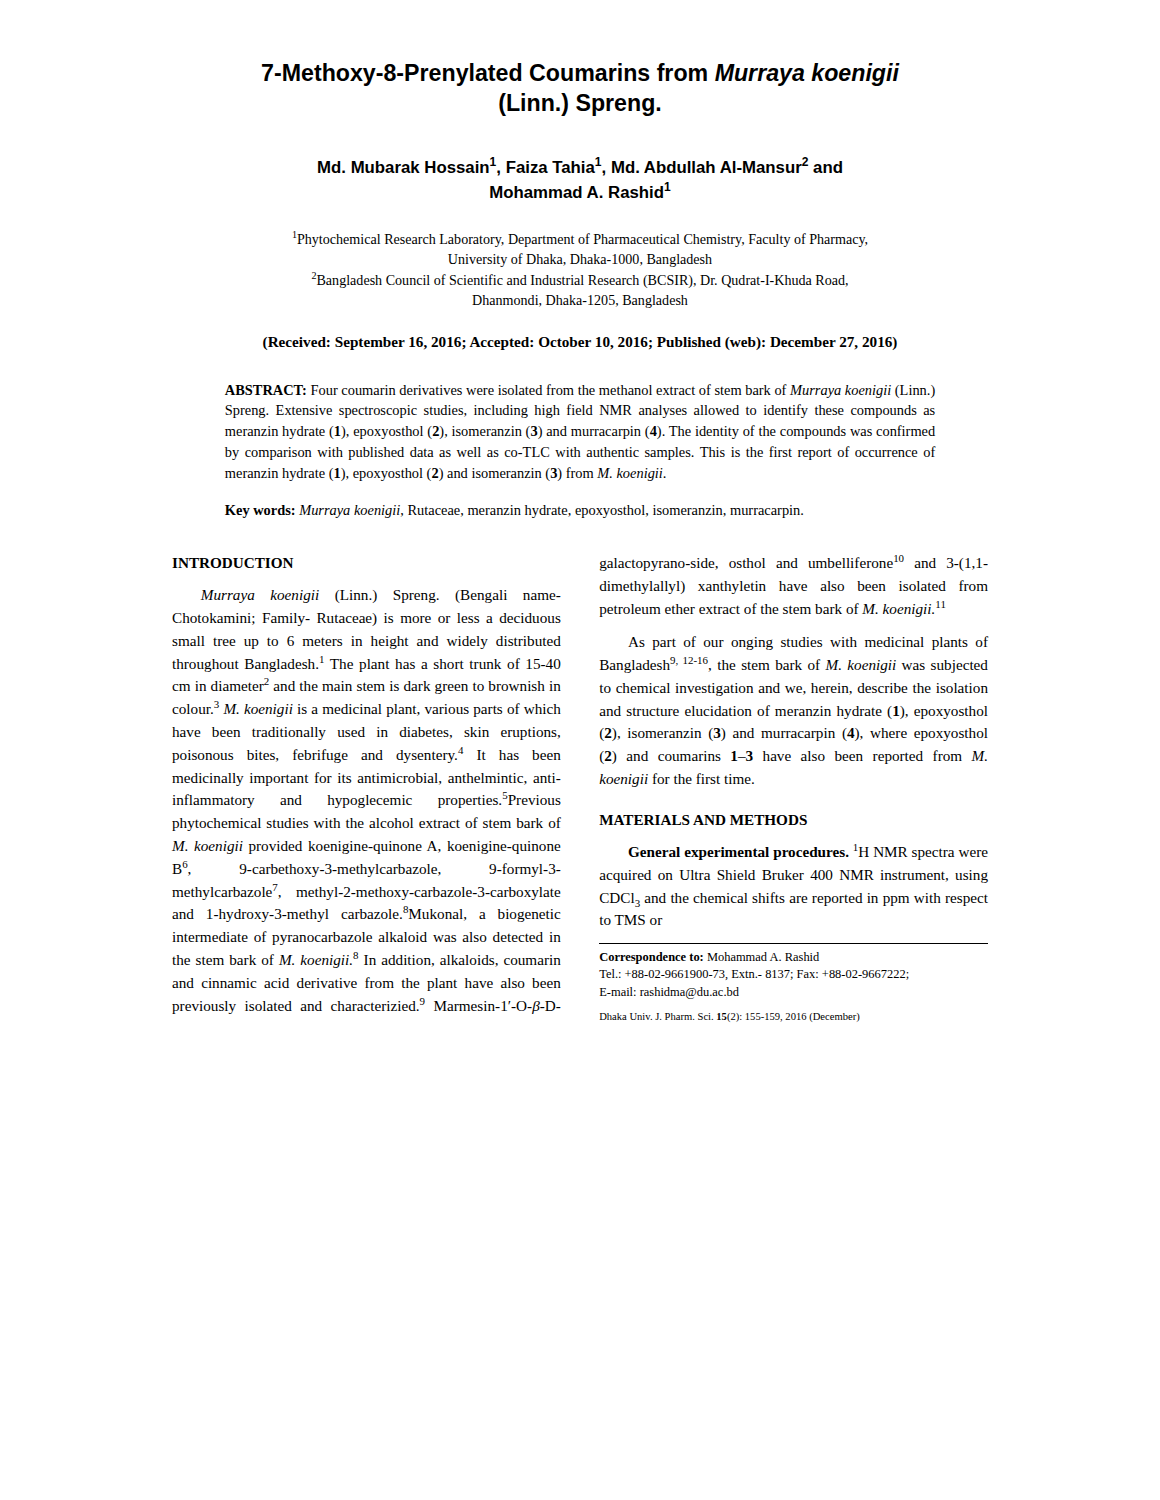7-Methoxy-8-Prenylated Coumarins from Murraya koenigii
(Linn.) Spreng.
Md. Mubarak Hossain1, Faiza Tahia1, Md. Abdullah Al-Mansur2 and
Mohammad A. Rashid1
1Phytochemical Research Laboratory, Department of Pharmaceutical Chemistry, Faculty of Pharmacy,
University of Dhaka, Dhaka-1000, Bangladesh
2Bangladesh Council of Scientific and Industrial Research (BCSIR), Dr. Qudrat-I-Khuda Road,
Dhanmondi, Dhaka-1205, Bangladesh
(Received: September 16, 2016; Accepted: October 10, 2016; Published (web): December 27, 2016)
ABSTRACT: Four coumarin derivatives were isolated from the methanol extract of stem bark of Murraya koenigii (Linn.) Spreng. Extensive spectroscopic studies, including high field NMR analyses allowed to identify these compounds as meranzin hydrate (1), epoxyosthol (2), isomeranzin (3) and murracarpin (4). The identity of the compounds was confirmed by comparison with published data as well as co-TLC with authentic samples. This is the first report of occurrence of meranzin hydrate (1), epoxyosthol (2) and isomeranzin (3) from M. koenigii.
Key words: Murraya koenigii, Rutaceae, meranzin hydrate, epoxyosthol, isomeranzin, murracarpin.
Introduction
Murraya koenigii (Linn.) Spreng. (Bengali name- Chotokamini; Family- Rutaceae) is more or less a deciduous small tree up to 6 meters in height and widely distributed throughout Bangladesh.1 The plant has a short trunk of 15-40 cm in diameter2 and the main stem is dark green to brownish in colour.3 M. koenigii is a medicinal plant, various parts of which have been traditionally used in diabetes, skin eruptions, poisonous bites, febrifuge and dysentery.4 It has been medicinally important for its antimicrobial, anthelmintic, anti-inflammatory and hypoglecemic properties.5Previous phytochemical studies with the alcohol extract of stem bark of M. koenigii provided koenigine-quinone A, koenigine-quinone B6, 9-carbethoxy-3-methylcarbazole, 9-formyl-3-methylcarbazole7, methyl-2-methoxy-carbazole-3-carboxylate and 1-hydroxy-3-methyl carbazole.8Mukonal, a biogenetic intermediate of pyranocarbazole alkaloid was also detected in the stem bark of M. koenigii.8 In addition, alkaloids, coumarin and cinnamic acid derivative from the plant have also been previously isolated and characterizied.9 Marmesin-1′-O-β-D-galactopyrano-side, osthol and umbelliferone10 and 3-(1,1-dimethylallyl) xanthyletin have also been isolated from petroleum ether extract of the stem bark of M. koenigii.11
As part of our onging studies with medicinal plants of Bangladesh9, 12-16, the stem bark of M. koenigii was subjected to chemical investigation and we, herein, describe the isolation and structure elucidation of meranzin hydrate (1), epoxyosthol (2), isomeranzin (3) and murracarpin (4), where epoxyosthol (2) and coumarins 1–3 have also been reported from M. koenigii for the first time.
Materials and Methods
General experimental procedures. 1H NMR spectra were acquired on Ultra Shield Bruker 400 NMR instrument, using CDCl3 and the chemical shifts are reported in ppm with respect to TMS or
Correspondence to: Mohammad A. Rashid
Tel.: +88-02-9661900-73, Extn.- 8137; Fax: +88-02-9667222;
E-mail: rashidma@du.ac.bd
Dhaka Univ. J. Pharm. Sci. 15(2): 155-159, 2016 (December)